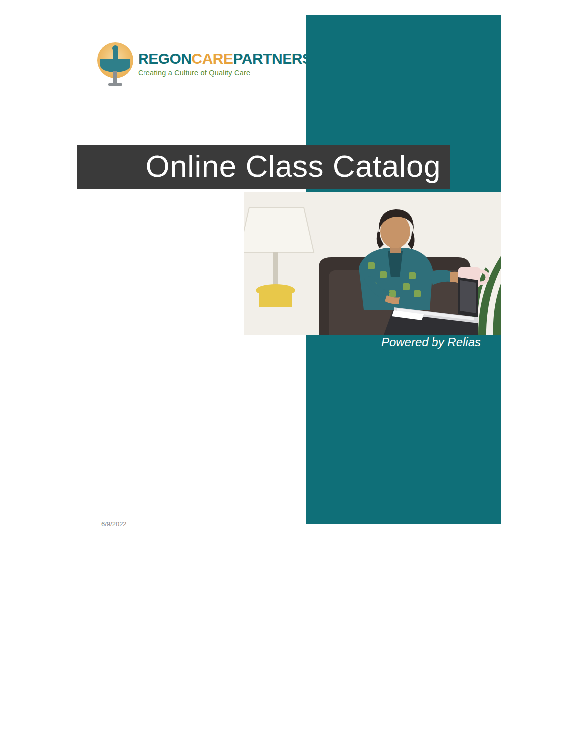REGON CARE PARTNERS
Creating a Culture of Quality Care
Online Class Catalog
Powered by Relias
6/9/2022